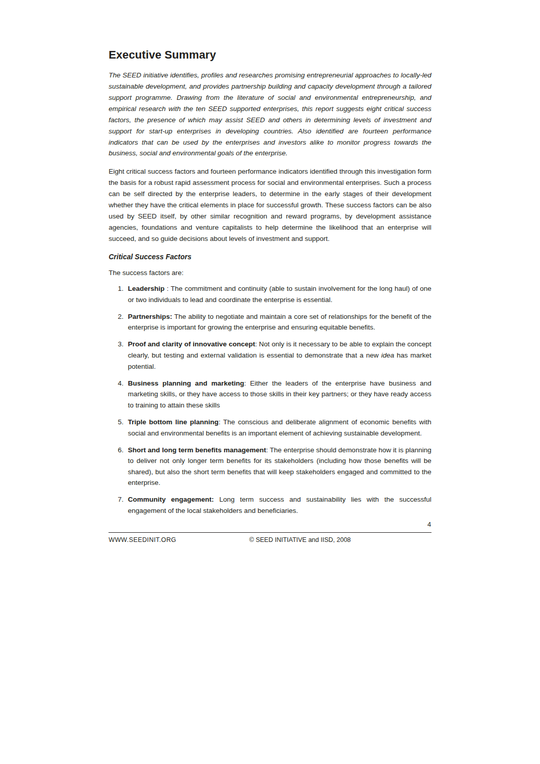Executive Summary
The SEED initiative identifies, profiles and researches promising entrepreneurial approaches to locally-led sustainable development, and provides partnership building and capacity development through a tailored support programme. Drawing from the literature of social and environmental entrepreneurship, and empirical research with the ten SEED supported enterprises, this report suggests eight critical success factors, the presence of which may assist SEED and others in determining levels of investment and support for start-up enterprises in developing countries. Also identified are fourteen performance indicators that can be used by the enterprises and investors alike to monitor progress towards the business, social and environmental goals of the enterprise.
Eight critical success factors and fourteen performance indicators identified through this investigation form the basis for a robust rapid assessment process for social and environmental enterprises. Such a process can be self directed by the enterprise leaders, to determine in the early stages of their development whether they have the critical elements in place for successful growth. These success factors can be also used by SEED itself, by other similar recognition and reward programs, by development assistance agencies, foundations and venture capitalists to help determine the likelihood that an enterprise will succeed, and so guide decisions about levels of investment and support.
Critical Success Factors
The success factors are:
Leadership : The commitment and continuity (able to sustain involvement for the long haul) of one or two individuals to lead and coordinate the enterprise is essential.
Partnerships: The ability to negotiate and maintain a core set of relationships for the benefit of the enterprise is important for growing the enterprise and ensuring equitable benefits.
Proof and clarity of innovative concept: Not only is it necessary to be able to explain the concept clearly, but testing and external validation is essential to demonstrate that a new idea has market potential.
Business planning and marketing: Either the leaders of the enterprise have business and marketing skills, or they have access to those skills in their key partners; or they have ready access to training to attain these skills
Triple bottom line planning: The conscious and deliberate alignment of economic benefits with social and environmental benefits is an important element of achieving sustainable development.
Short and long term benefits management: The enterprise should demonstrate how it is planning to deliver not only longer term benefits for its stakeholders (including how those benefits will be shared), but also the short term benefits that will keep stakeholders engaged and committed to the enterprise.
Community engagement: Long term success and sustainability lies with the successful engagement of the local stakeholders and beneficiaries.
4
WWW.SEEDINIT.ORG © SEED INITIATIVE and IISD, 2008